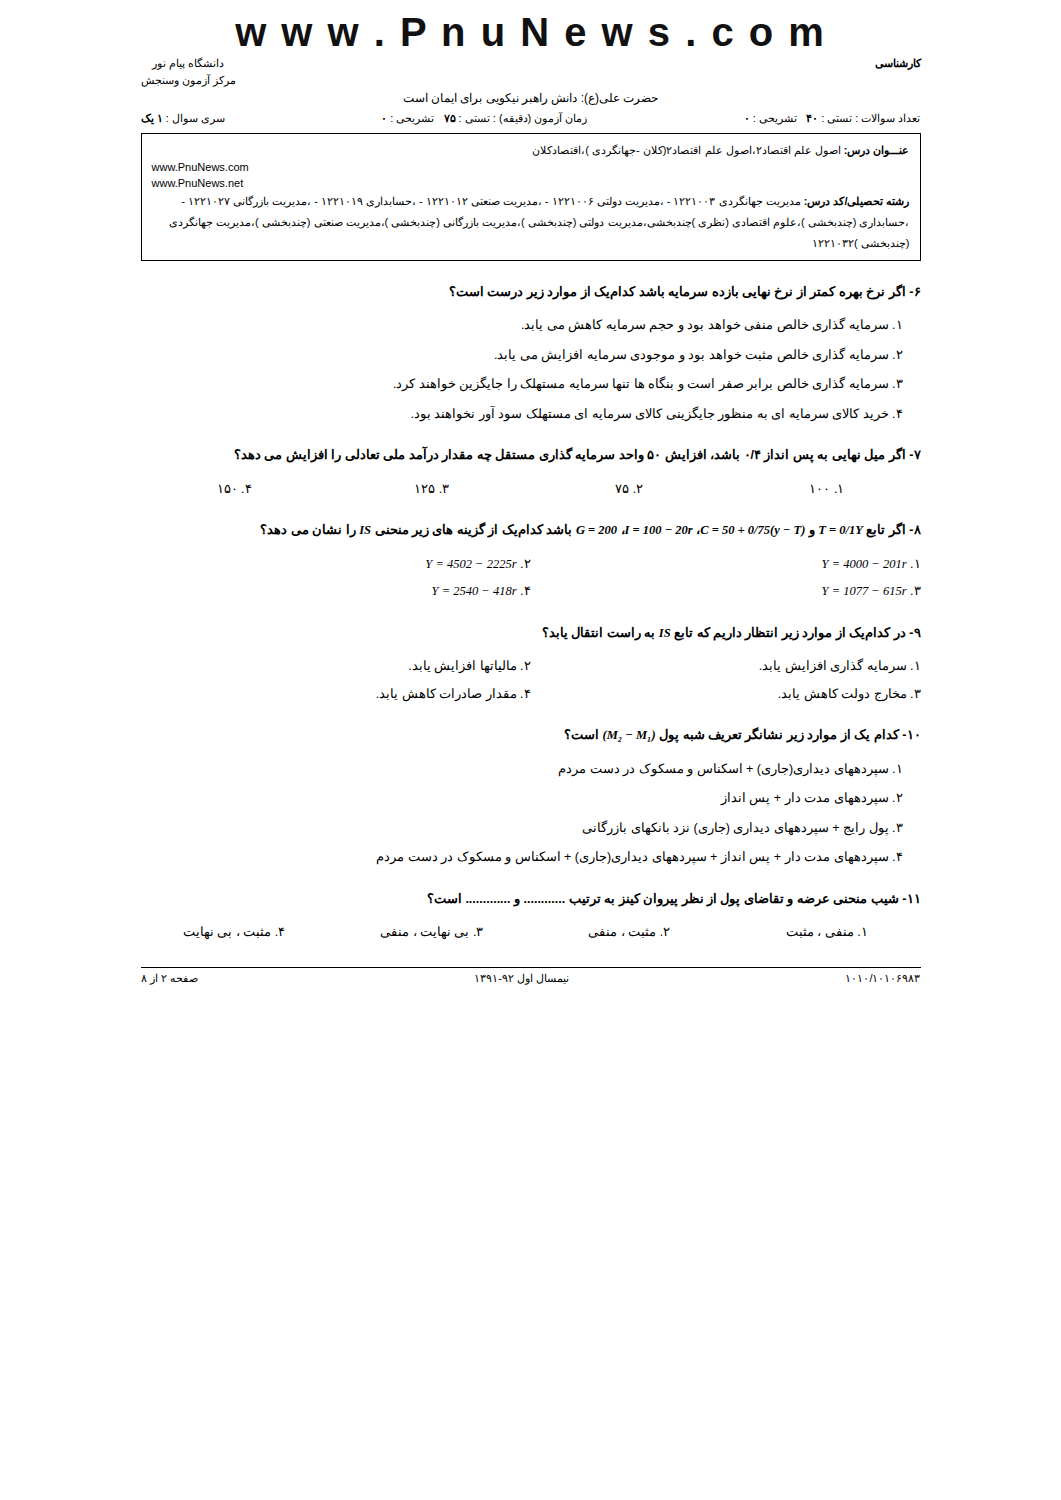w w w . P n u N e w s . c o m
کارشناسی
دانشگاه پیام نور
مرکز آزمون وسنجش
حضرت علی(ع): دانش راهبر نیکویی برای ایمان است
تعداد سوالات : تستی : ۴۰ تشریحی : ۰ زمان آزمون (دقیقه) : تستی : ۷۵ تشریحی : ۰ سری سوال : ۱ یک
عنـــوان درس: اصول علم اقتصاد۲،اصول علم اقتصاد۲(کلان -جهانگردی )،اقتصادکلان
www.PnuNews.com
www.PnuNews.net
رشته تحصیلی/کد درس: مدیریت جهانگردی ۱۲۲۱۰۰۳ - ،مدیریت دولتی ۱۲۲۱۰۰۶ - ،مدیریت صنعتی ۱۲۲۱۰۱۲ - ،حسابداری ۱۲۲۱۰۱۹ - ،مدیریت بازرگانی ۱۲۲۱۰۲۷ - ،حسابداری (چندبخشی )،علوم اقتصادی (نظری )چندبخشی،مدیریت دولتی (چندبخشی )،مدیریت بازرگانی (چندبخشی )،مدیریت صنعتی (چندبخشی )،مدیریت جهانگردی (چندبخشی )۱۲۲۱۰۳۲
۶- اگر نرخ بهره کمتر از نرخ نهایی بازده سرمایه باشد کدام‌یک از موارد زیر درست است؟
۱. سرمایه گذاری خالص منفی خواهد بود و حجم سرمایه کاهش می یابد.
۲. سرمایه گذاری خالص مثبت خواهد بود و موجودی سرمایه افزایش می یابد.
۳. سرمایه گذاری خالص برابر صفر است و بنگاه ها تنها سرمایه مستهلک را جایگزین خواهند کرد.
۴. خرید کالای سرمایه ای به منظور جایگزینی کالای سرمایه ای مستهلک سود آور نخواهند بود.
۷- اگر میل نهایی به پس انداز ۰/۴ باشد، افزایش ۵۰ واحد سرمایه گذاری مستقل چه مقدار درآمد ملی تعادلی را افزایش می دهد؟
۱. ۱۰۰
۲. ۷۵
۳. ۱۲۵
۴. ۱۵۰
۸- اگر تابع T = 0/1Y و C = 50 + 0/75(y − T)، I = 100 − 20r، G = 200 باشد کدام‌یک از گزینه های زیر منحنی IS را نشان می دهد؟
۱. Y = 4000 − 201r
۲. Y = 4502 − 2225r
۳. Y = 1077 − 615r
۴. Y = 2540 − 418r
۹- در کدام‌یک از موارد زیر انتظار داریم که تابع IS به راست انتقال یابد؟
۱. سرمایه گذاری افزایش یابد.
۲. مالیاتها افزایش یابد.
۳. مخارج دولت کاهش یابد.
۴. مقدار صادرات کاهش یابد.
۱۰- کدام یک از موارد زیر نشانگر تعریف شبه پول (M₂ − M₁) است؟
۱. سپردههای دیداری(جاری) + اسکناس و مسکوک در دست مردم
۲. سپردههای مدت دار + پس انداز
۳. پول رایج + سپردههای دیداری (جاری) نزد بانکهای بازرگانی
۴. سپردههای مدت دار + پس انداز + سپردههای دیداری(جاری) + اسکناس و مسکوک در دست مردم
۱۱- شیب منحنی عرضه و تقاضای پول از نظر پیروان کینز به ترتیب ............ و ............. است؟
۱. منفی ، مثبت
۲. مثبت ، منفی
۳. بی نهایت ، منفی
۴. مثبت ، بی نهایت
۱۰۱۰/۱۰۱۰۶۹۸۳ نیمسال اول ۹۲-۱۳۹۱ صفحه ۲ از ۸